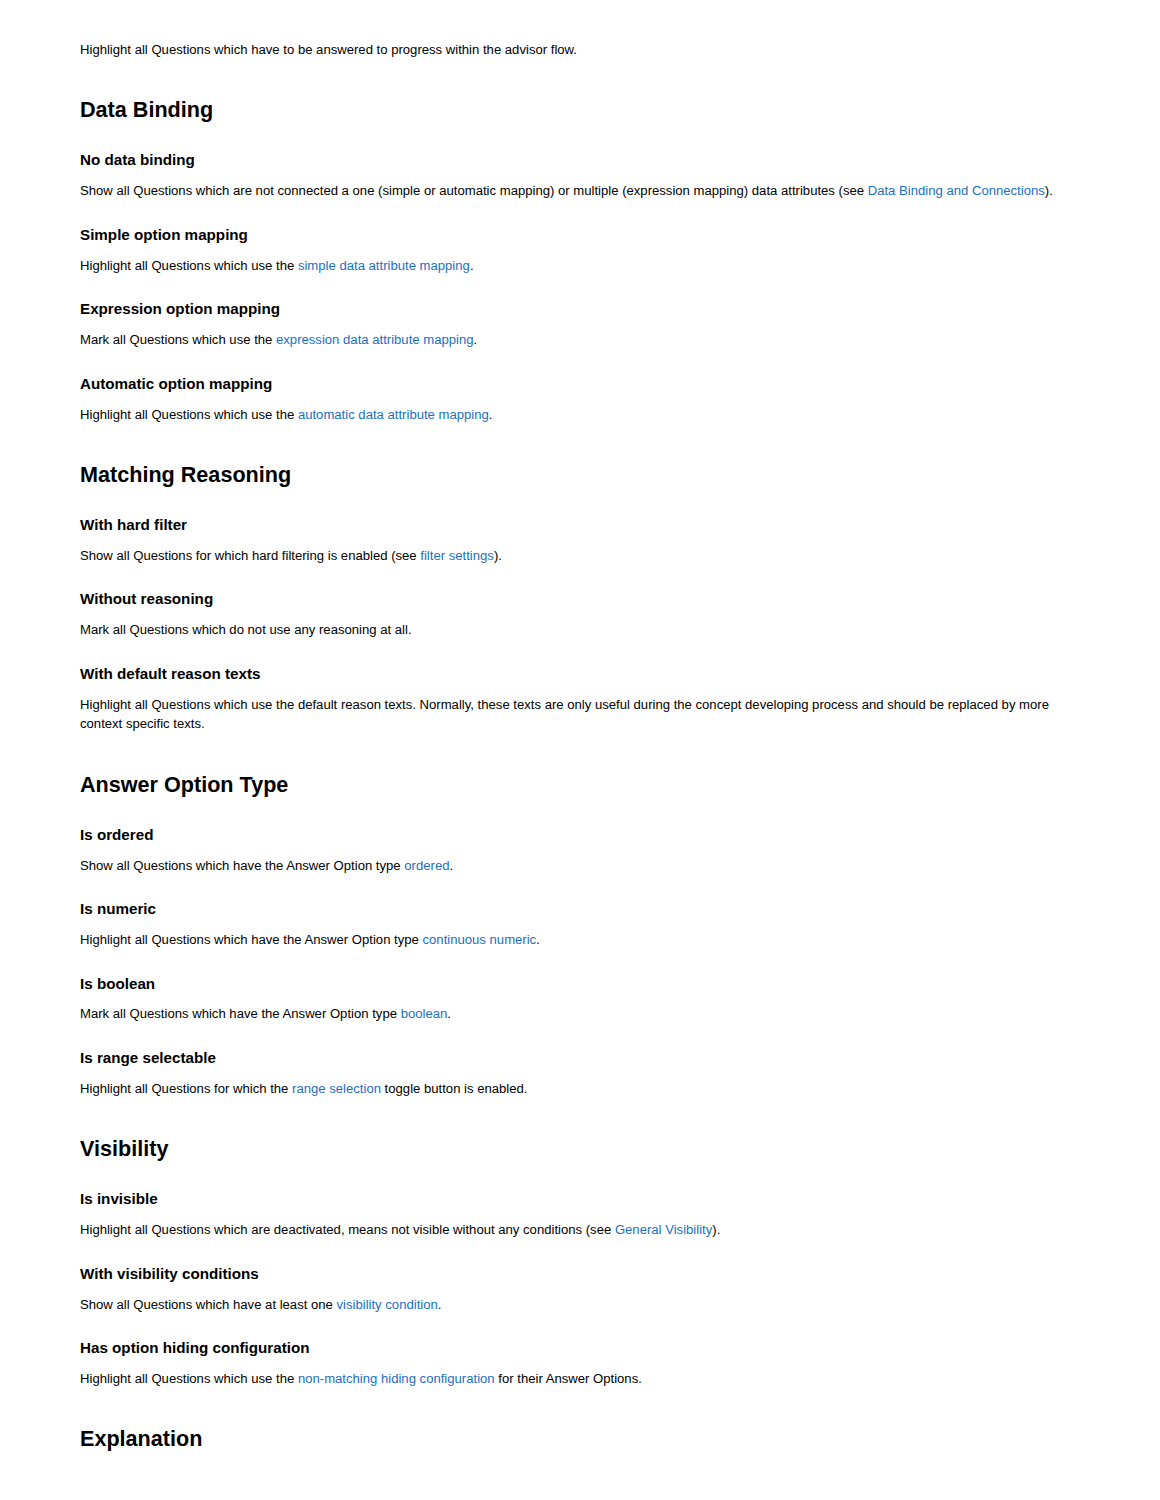Highlight all Questions which have to be answered to progress within the advisor flow.
Data Binding
No data binding
Show all Questions which are not connected a one (simple or automatic mapping) or multiple (expression mapping) data attributes (see Data Binding and Connections).
Simple option mapping
Highlight all Questions which use the simple data attribute mapping.
Expression option mapping
Mark all Questions which use the expression data attribute mapping.
Automatic option mapping
Highlight all Questions which use the automatic data attribute mapping.
Matching Reasoning
With hard filter
Show all Questions for which hard filtering is enabled (see filter settings).
Without reasoning
Mark all Questions which do not use any reasoning at all.
With default reason texts
Highlight all Questions which use the default reason texts. Normally, these texts are only useful during the concept developing process and should be replaced by more context specific texts.
Answer Option Type
Is ordered
Show all Questions which have the Answer Option type ordered.
Is numeric
Highlight all Questions which have the Answer Option type continuous numeric.
Is boolean
Mark all Questions which have the Answer Option type boolean.
Is range selectable
Highlight all Questions for which the range selection toggle button is enabled.
Visibility
Is invisible
Highlight all Questions which are deactivated, means not visible without any conditions (see General Visibility).
With visibility conditions
Show all Questions which have at least one visibility condition.
Has option hiding configuration
Highlight all Questions which use the non-matching hiding configuration for their Answer Options.
Explanation